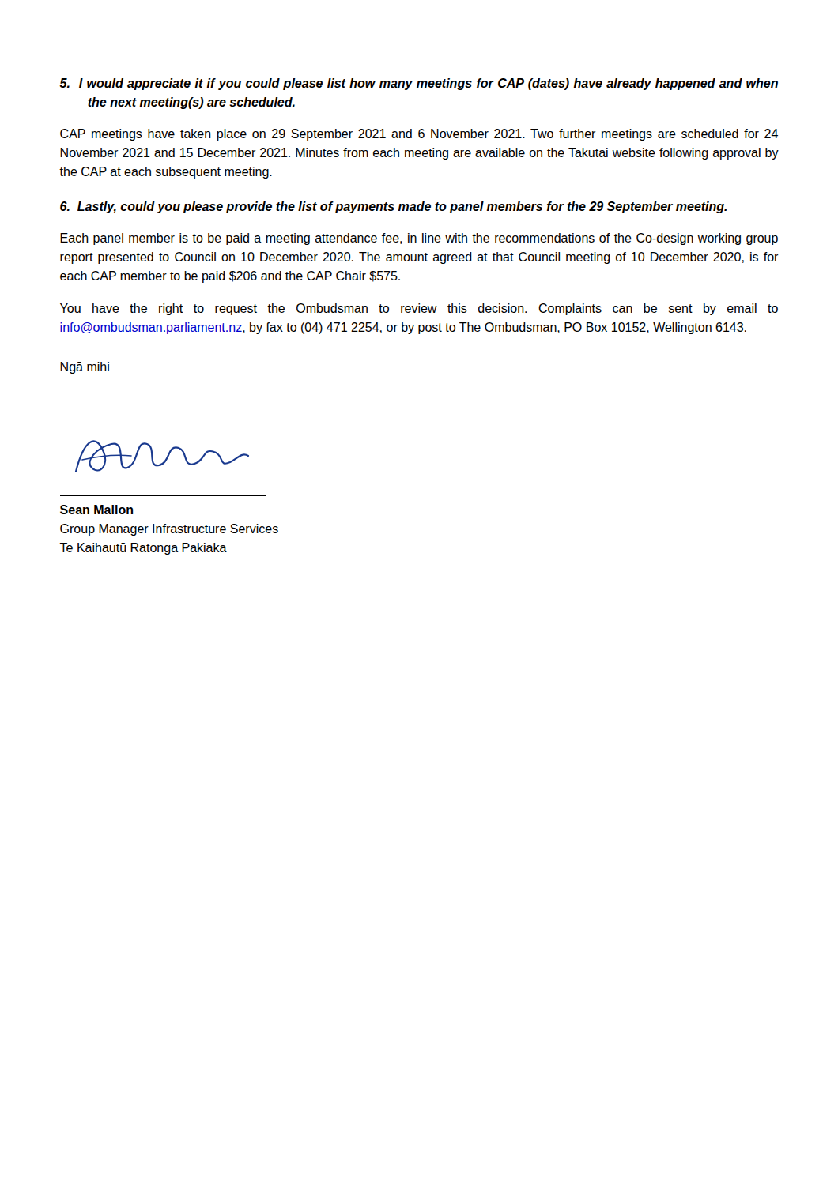5. I would appreciate it if you could please list how many meetings for CAP (dates) have already happened and when the next meeting(s) are scheduled.
CAP meetings have taken place on 29 September 2021 and 6 November 2021. Two further meetings are scheduled for 24 November 2021 and 15 December 2021. Minutes from each meeting are available on the Takutai website following approval by the CAP at each subsequent meeting.
6. Lastly, could you please provide the list of payments made to panel members for the 29 September meeting.
Each panel member is to be paid a meeting attendance fee, in line with the recommendations of the Co-design working group report presented to Council on 10 December 2020. The amount agreed at that Council meeting of 10 December 2020, is for each CAP member to be paid $206 and the CAP Chair $575.
You have the right to request the Ombudsman to review this decision. Complaints can be sent by email to info@ombudsman.parliament.nz, by fax to (04) 471 2254, or by post to The Ombudsman, PO Box 10152, Wellington 6143.
Ngā mihi
Sean Mallon
Group Manager Infrastructure Services
Te Kaihautū Ratonga Pakiaka